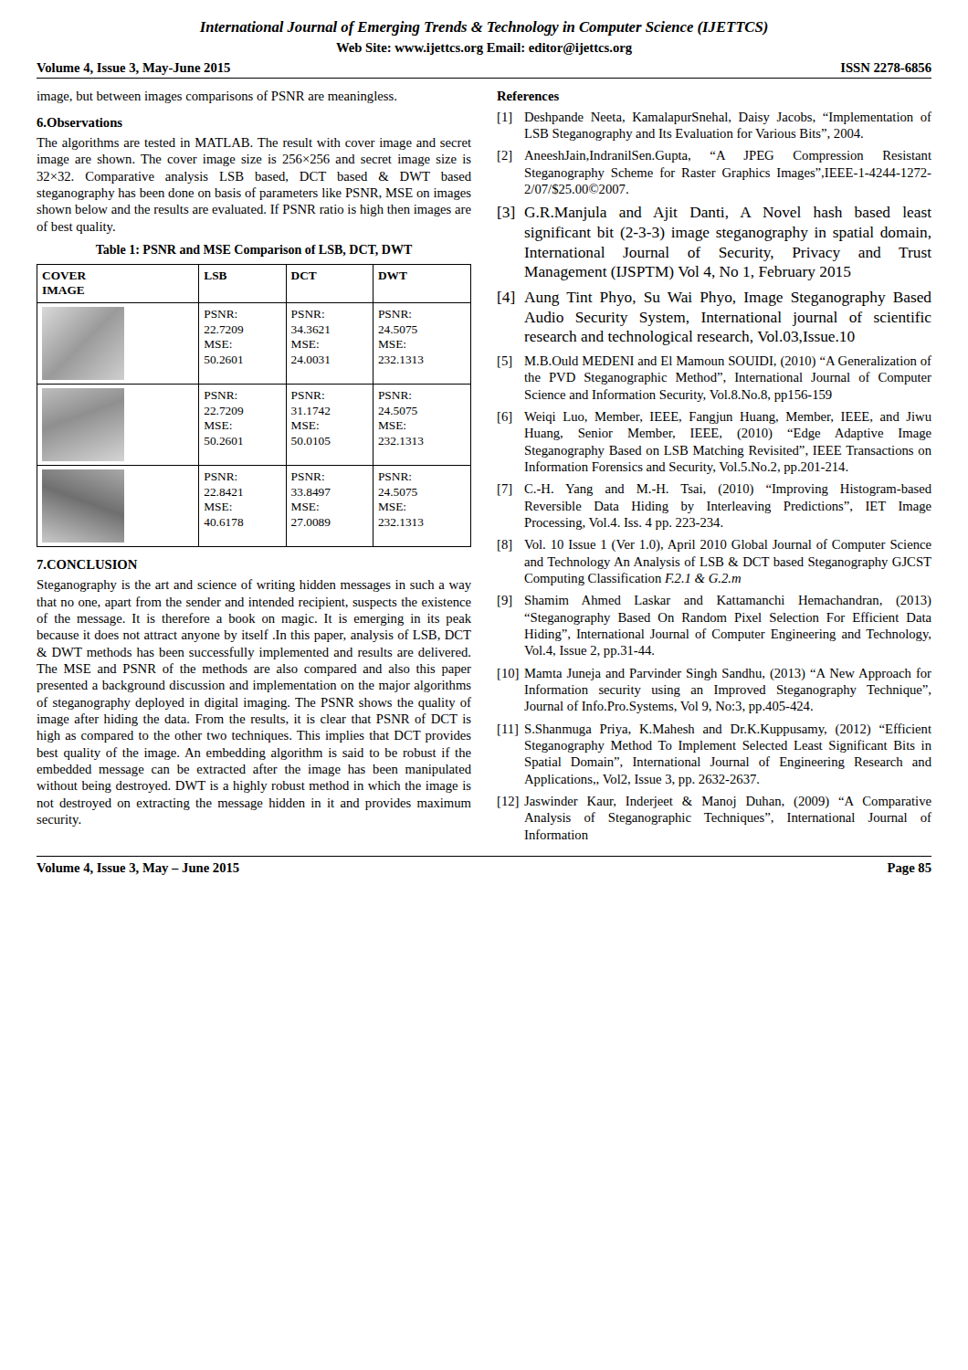International Journal of Emerging Trends & Technology in Computer Science (IJETTCS)
Web Site: www.ijettcs.org Email: editor@ijettcs.org
Volume 4, Issue 3, May-June 2015 ISSN 2278-6856
image, but between images comparisons of PSNR are meaningless.
6.Observations
The algorithms are tested in MATLAB. The result with cover image and secret image are shown. The cover image size is 256×256 and secret image size is 32×32. Comparative analysis LSB based, DCT based & DWT based steganography has been done on basis of parameters like PSNR, MSE on images shown below and the results are evaluated. If PSNR ratio is high then images are of best quality.
Table 1: PSNR and MSE Comparison of LSB, DCT, DWT
| COVER IMAGE | LSB | DCT | DWT |
| --- | --- | --- | --- |
| | PSNR: 22.7209 MSE: 50.2601 | PSNR: 34.3621 MSE: 24.0031 | PSNR: 24.5075 MSE: 232.1313 |
| | PSNR: 22.7209 MSE: 50.2601 | PSNR: 31.1742 MSE: 50.0105 | PSNR: 24.5075 MSE: 232.1313 |
| | PSNR: 22.8421 MSE: 40.6178 | PSNR: 33.8497 MSE: 27.0089 | PSNR: 24.5075 MSE: 232.1313 |
7.CONCLUSION
Steganography is the art and science of writing hidden messages in such a way that no one, apart from the sender and intended recipient, suspects the existence of the message. It is therefore a book on magic. It is emerging in its peak because it does not attract anyone by itself .In this paper, analysis of LSB, DCT & DWT methods has been successfully implemented and results are delivered. The MSE and PSNR of the methods are also compared and also this paper presented a background discussion and implementation on the major algorithms of steganography deployed in digital imaging. The PSNR shows the quality of image after hiding the data. From the results, it is clear that PSNR of DCT is high as compared to the other two techniques. This implies that DCT provides best quality of the image. An embedding algorithm is said to be robust if the embedded message can be extracted after the image has been manipulated without being destroyed. DWT is a highly robust method in which the image is not destroyed on extracting the message hidden in it and provides maximum security.
References
Deshpande Neeta, KamalapurSnehal, Daisy Jacobs, “Implementation of LSB Steganography and Its Evaluation for Various Bits”, 2004.
AneeshJain,IndranilSen.Gupta, “A JPEG Compression Resistant Steganography Scheme for Raster Graphics Images”,IEEE-1-4244-1272-2/07/$25.00©2007.
G.R.Manjula and Ajit Danti, A Novel hash based least significant bit (2-3-3) image steganography in spatial domain, International Journal of Security, Privacy and Trust Management (IJSPTM) Vol 4, No 1, February 2015
Aung Tint Phyo, Su Wai Phyo, Image Steganography Based Audio Security System, International journal of scientific research and technological research, Vol.03,Issue.10
M.B.Ould MEDENI and El Mamoun SOUIDI, (2010) “A Generalization of the PVD Steganographic Method”, International Journal of Computer Science and Information Security, Vol.8.No.8, pp156-159
Weiqi Luo, Member, IEEE, Fangjun Huang, Member, IEEE, and Jiwu Huang, Senior Member, IEEE, (2010) “Edge Adaptive Image Steganography Based on LSB Matching Revisited”, IEEE Transactions on Information Forensics and Security, Vol.5.No.2, pp.201-214.
C.-H. Yang and M.-H. Tsai, (2010) “Improving Histogram-based Reversible Data Hiding by Interleaving Predictions”, IET Image Processing, Vol.4. Iss. 4 pp. 223-234.
Vol. 10 Issue 1 (Ver 1.0), April 2010 Global Journal of Computer Science and Technology An Analysis of LSB & DCT based Steganography GJCST Computing Classification F.2.1 & G.2.m
Shamim Ahmed Laskar and Kattamanchi Hemachandran, (2013) “Steganography Based On Random Pixel Selection For Efficient Data Hiding”, International Journal of Computer Engineering and Technology, Vol.4, Issue 2, pp.31-44.
Mamta Juneja and Parvinder Singh Sandhu, (2013) “A New Approach for Information security using an Improved Steganography Technique”, Journal of Info.Pro.Systems, Vol 9, No:3, pp.405-424.
S.Shanmuga Priya, K.Mahesh and Dr.K.Kuppusamy, (2012) “Efficient Steganography Method To Implement Selected Least Significant Bits in Spatial Domain”, International Journal of Engineering Research and Applications,, Vol2, Issue 3, pp. 2632-2637.
Jaswinder Kaur, Inderjeet & Manoj Duhan, (2009) “A Comparative Analysis of Steganographic Techniques”, International Journal of Information
Volume 4, Issue 3, May – June 2015 Page 85